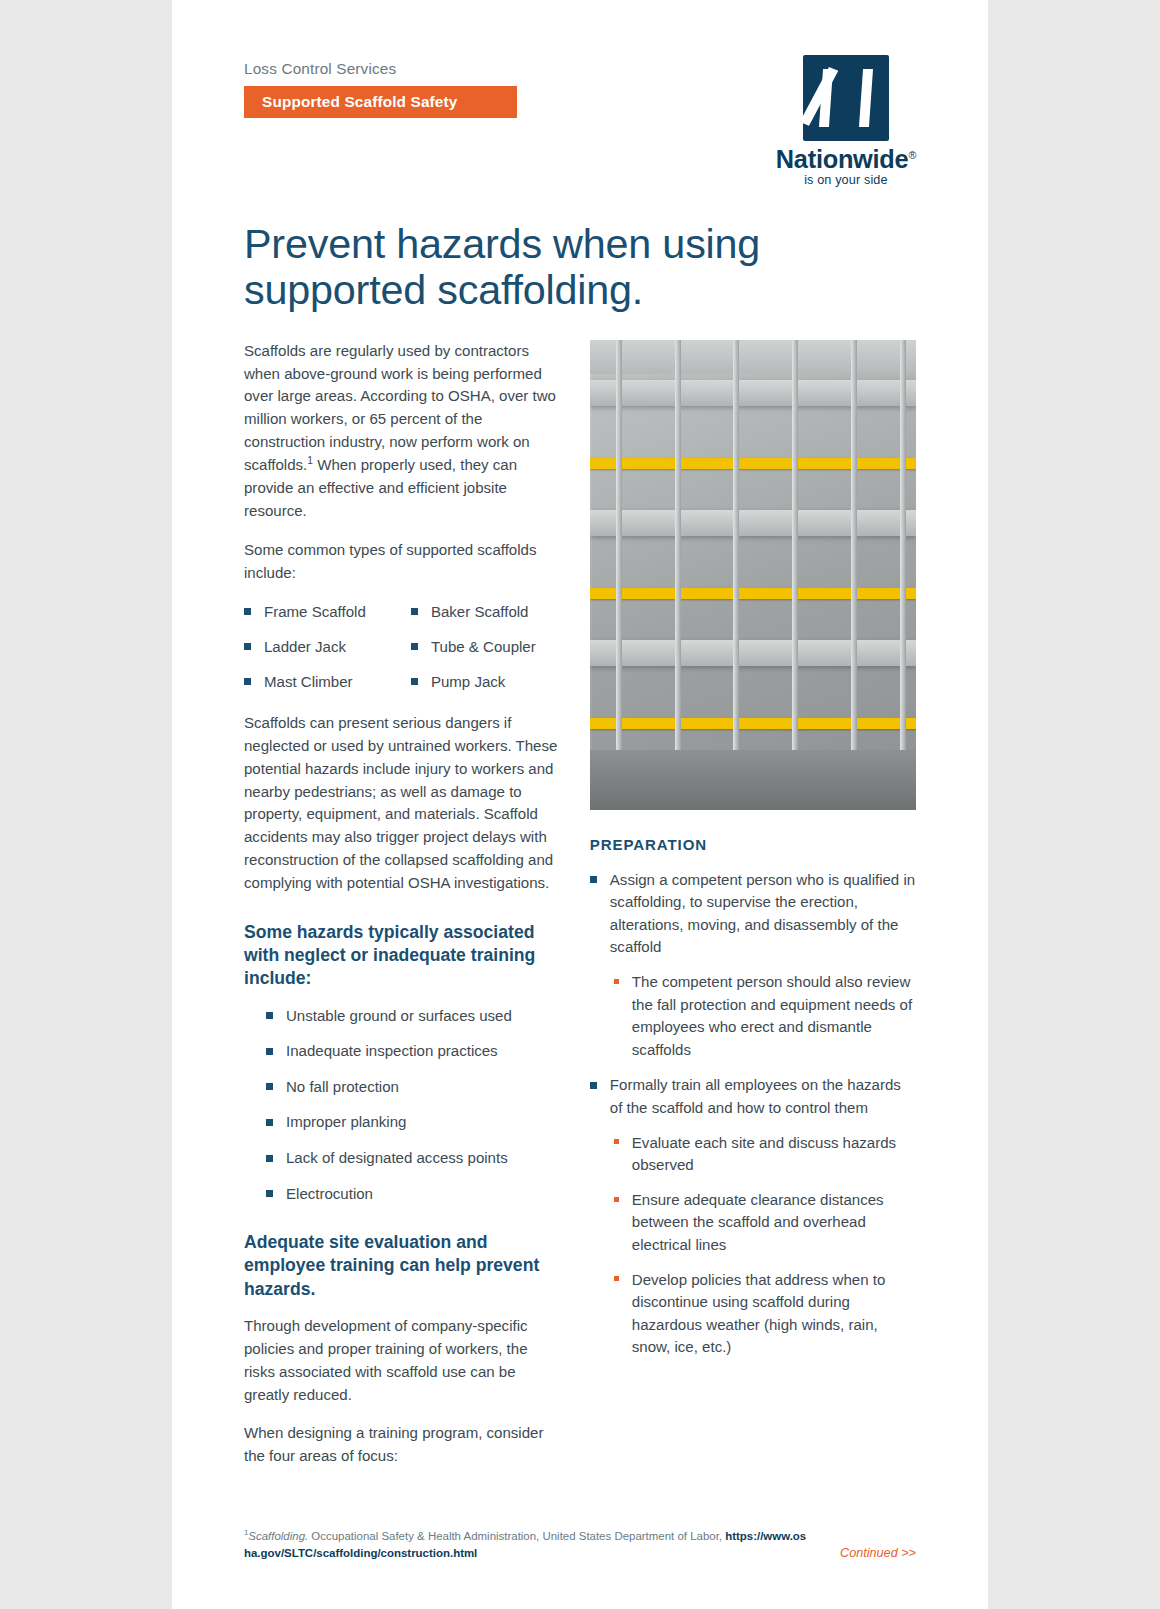Loss Control Services
Supported Scaffold Safety
Nationwide®
is on your side
Prevent hazards when using
supported scaffolding.
Scaffolds are regularly used by contractors when above-ground work is being performed over large areas. According to OSHA, over two million workers, or 65 percent of the construction industry, now perform work on scaffolds.1 When properly used, they can provide an effective and efficient jobsite resource.
Some common types of supported scaffolds include:
Frame Scaffold
Baker Scaffold
Ladder Jack
Tube & Coupler
Mast Climber
Pump Jack
Scaffolds can present serious dangers if neglected or used by untrained workers. These potential hazards include injury to workers and nearby pedestrians; as well as damage to property, equipment, and materials. Scaffold accidents may also trigger project delays with reconstruction of the collapsed scaffolding and complying with potential OSHA investigations.
Some hazards typically associated with neglect or inadequate training include:
Unstable ground or surfaces used
Inadequate inspection practices
No fall protection
Improper planking
Lack of designated access points
Electrocution
Adequate site evaluation and employee training can help prevent hazards.
Through development of company-specific policies and proper training of workers, the risks associated with scaffold use can be greatly reduced.
When designing a training program, consider the four areas of focus:
Preparation
Assign a competent person who is qualified in scaffolding, to supervise the erection, alterations, moving, and disassembly of the scaffold
The competent person should also review the fall protection and equipment needs of employees who erect and dismantle scaffolds
Formally train all employees on the hazards of the scaffold and how to control them
Evaluate each site and discuss hazards observed
Ensure adequate clearance distances between the scaffold and overhead electrical lines
Develop policies that address when to discontinue using scaffold during hazardous weather (high winds, rain, snow, ice, etc.)
1Scaffolding. Occupational Safety & Health Administration, United States Department of Labor, https://www.osha.gov/SLTC/scaffolding/construction.html
Continued >>